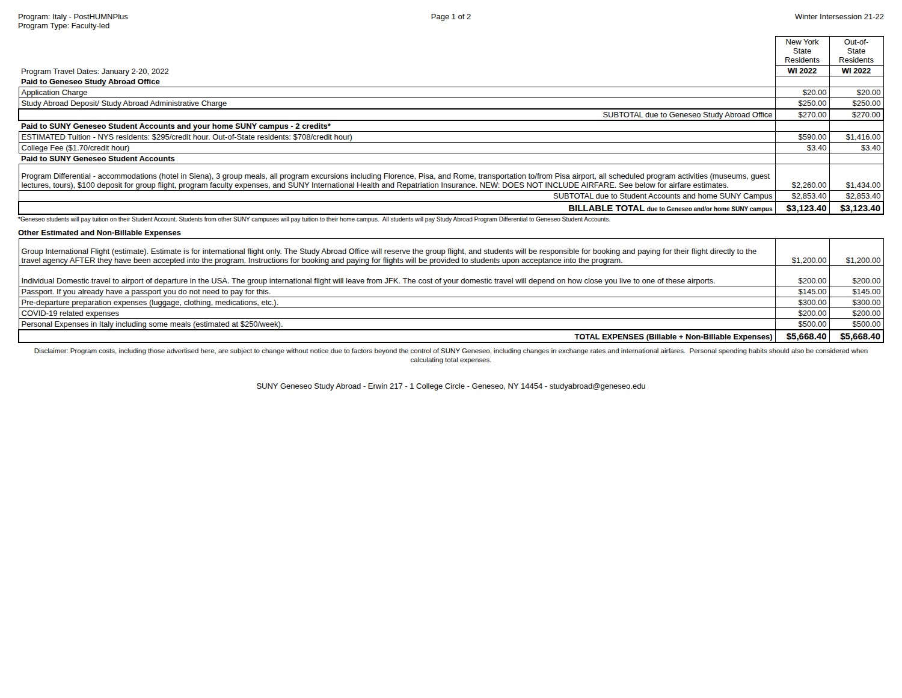Program: Italy - PostHUMNPlus
Program Type: Faculty-led
Page 1 of 2
Winter Intersession 21-22
| | New York State Residents | Out-of- State Residents |
| Program Travel Dates: January 2-20, 2022 | WI 2022 | WI 2022 |
| Paid to Geneseo Study Abroad Office | | |
| Application Charge | $20.00 | $20.00 |
| Study Abroad Deposit/ Study Abroad Administrative Charge | $250.00 | $250.00 |
| SUBTOTAL due to Geneseo Study Abroad Office | $270.00 | $270.00 |
| Paid to SUNY Geneseo Student Accounts and your home SUNY campus - 2 credits* | | |
| ESTIMATED Tuition - NYS residents: $295/credit hour. Out-of-State residents: $708/credit hour) | $590.00 | $1,416.00 |
| College Fee ($1.70/credit hour) | $3.40 | $3.40 |
| Paid to SUNY Geneseo Student Accounts | | |
| Program Differential - accommodations (hotel in Siena), 3 group meals, all program excursions including Florence, Pisa, and Rome, transportation to/from Pisa airport, all scheduled program activities (museums, guest lectures, tours), $100 deposit for group flight, program faculty expenses, and SUNY International Health and Repatriation Insurance. NEW: DOES NOT INCLUDE AIRFARE. See below for airfare estimates. | $2,260.00 | $1,434.00 |
| SUBTOTAL due to Student Accounts and home SUNY Campus | $2,853.40 | $2,853.40 |
| BILLABLE TOTAL due to Geneseo and/or home SUNY campus | $3,123.40 | $3,123.40 |
*Geneseo students will pay tuition on their Student Account. Students from other SUNY campuses will pay tuition to their home campus. All students will pay Study Abroad Program Differential to Geneseo Student Accounts.
Other Estimated and Non-Billable Expenses
| Group International Flight (estimate). Estimate is for international flight only. The Study Abroad Office will reserve the group flight, and students will be responsible for booking and paying for their flight directly to the travel agency AFTER they have been accepted into the program. Instructions for booking and paying for flights will be provided to students upon acceptance into the program. | $1,200.00 | $1,200.00 |
| Individual Domestic travel to airport of departure in the USA. The group international flight will leave from JFK. The cost of your domestic travel will depend on how close you live to one of these airports. | $200.00 | $200.00 |
| Passport. If you already have a passport you do not need to pay for this. | $145.00 | $145.00 |
| Pre-departure preparation expenses (luggage, clothing, medications, etc.). | $300.00 | $300.00 |
| COVID-19 related expenses | $200.00 | $200.00 |
| Personal Expenses in Italy including some meals (estimated at $250/week). | $500.00 | $500.00 |
| TOTAL EXPENSES (Billable + Non-Billable Expenses) | $5,668.40 | $5,668.40 |
Disclaimer: Program costs, including those advertised here, are subject to change without notice due to factors beyond the control of SUNY Geneseo, including changes in exchange rates and international airfares. Personal spending habits should also be considered when calculating total expenses.
SUNY Geneseo Study Abroad - Erwin 217 - 1 College Circle - Geneseo, NY 14454 - studyabroad@geneseo.edu